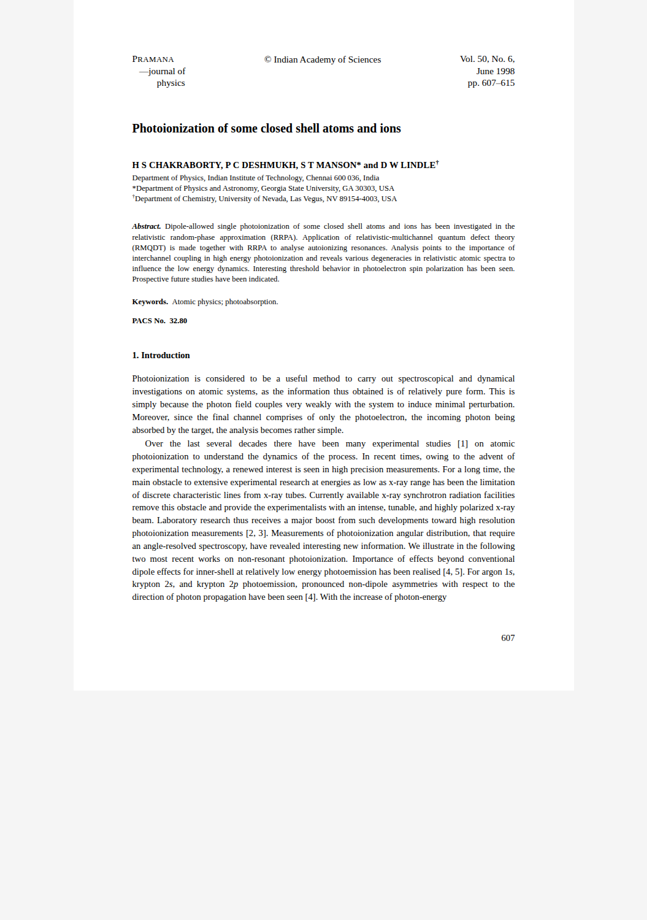PRAMANA
—journal of
physics
© Indian Academy of Sciences
Vol. 50, No. 6,
June 1998
pp. 607–615
Photoionization of some closed shell atoms and ions
H S CHAKRABORTY, P C DESHMUKH, S T MANSON* and D W LINDLE†
Department of Physics, Indian Institute of Technology, Chennai 600 036, India
*Department of Physics and Astronomy, Georgia State University, GA 30303, USA
†Department of Chemistry, University of Nevada, Las Vegus, NV 89154-4003, USA
Abstract. Dipole-allowed single photoionization of some closed shell atoms and ions has been investigated in the relativistic random-phase approximation (RRPA). Application of relativistic-multichannel quantum defect theory (RMQDT) is made together with RRPA to analyse autoionizing resonances. Analysis points to the importance of interchannel coupling in high energy photoionization and reveals various degeneracies in relativistic atomic spectra to influence the low energy dynamics. Interesting threshold behavior in photoelectron spin polarization has been seen. Prospective future studies have been indicated.
Keywords. Atomic physics; photoabsorption.
PACS No. 32.80
1. Introduction
Photoionization is considered to be a useful method to carry out spectroscopical and dynamical investigations on atomic systems, as the information thus obtained is of relatively pure form. This is simply because the photon field couples very weakly with the system to induce minimal perturbation. Moreover, since the final channel comprises of only the photoelectron, the incoming photon being absorbed by the target, the analysis becomes rather simple.
Over the last several decades there have been many experimental studies [1] on atomic photoionization to understand the dynamics of the process. In recent times, owing to the advent of experimental technology, a renewed interest is seen in high precision measurements. For a long time, the main obstacle to extensive experimental research at energies as low as x-ray range has been the limitation of discrete characteristic lines from x-ray tubes. Currently available x-ray synchrotron radiation facilities remove this obstacle and provide the experimentalists with an intense, tunable, and highly polarized x-ray beam. Laboratory research thus receives a major boost from such developments toward high resolution photoionization measurements [2, 3]. Measurements of photoionization angular distribution, that require an angle-resolved spectroscopy, have revealed interesting new information. We illustrate in the following two most recent works on non-resonant photoionization. Importance of effects beyond conventional dipole effects for inner-shell at relatively low energy photoemission has been realised [4, 5]. For argon 1s, krypton 2s, and krypton 2p photoemission, pronounced non-dipole asymmetries with respect to the direction of photon propagation have been seen [4]. With the increase of photon-energy
607